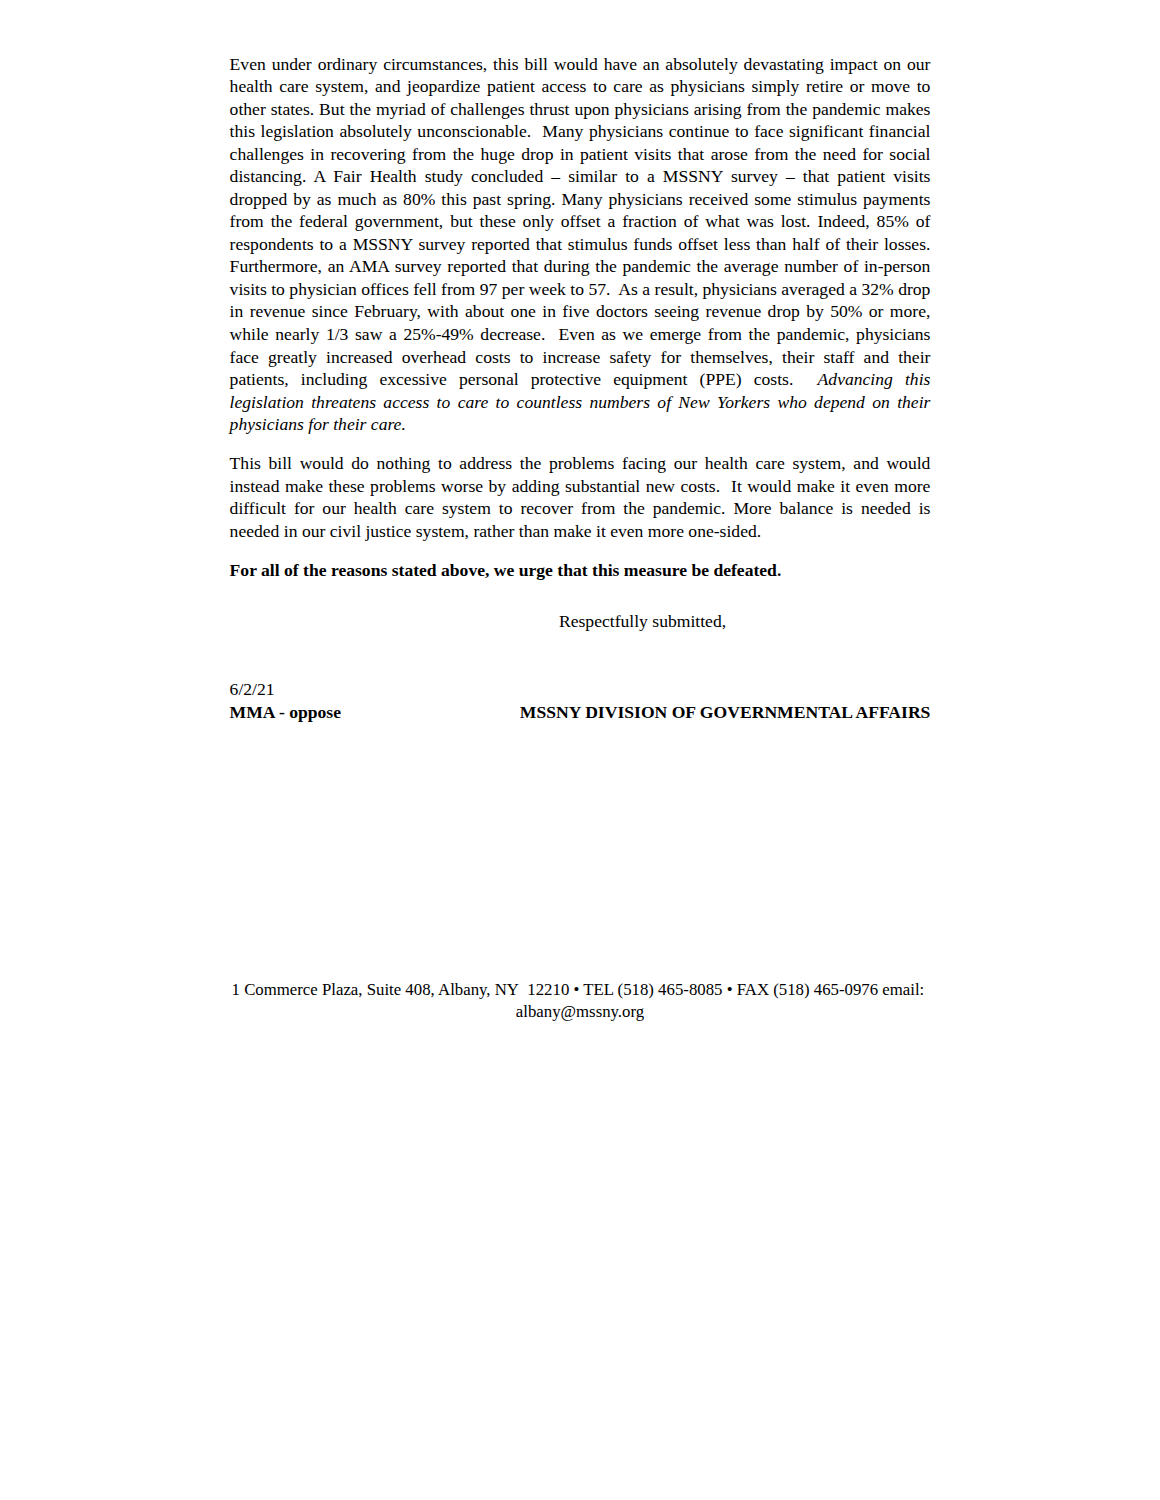Even under ordinary circumstances, this bill would have an absolutely devastating impact on our health care system, and jeopardize patient access to care as physicians simply retire or move to other states. But the myriad of challenges thrust upon physicians arising from the pandemic makes this legislation absolutely unconscionable. Many physicians continue to face significant financial challenges in recovering from the huge drop in patient visits that arose from the need for social distancing. A Fair Health study concluded – similar to a MSSNY survey – that patient visits dropped by as much as 80% this past spring. Many physicians received some stimulus payments from the federal government, but these only offset a fraction of what was lost. Indeed, 85% of respondents to a MSSNY survey reported that stimulus funds offset less than half of their losses. Furthermore, an AMA survey reported that during the pandemic the average number of in-person visits to physician offices fell from 97 per week to 57. As a result, physicians averaged a 32% drop in revenue since February, with about one in five doctors seeing revenue drop by 50% or more, while nearly 1/3 saw a 25%-49% decrease. Even as we emerge from the pandemic, physicians face greatly increased overhead costs to increase safety for themselves, their staff and their patients, including excessive personal protective equipment (PPE) costs. Advancing this legislation threatens access to care to countless numbers of New Yorkers who depend on their physicians for their care.
This bill would do nothing to address the problems facing our health care system, and would instead make these problems worse by adding substantial new costs. It would make it even more difficult for our health care system to recover from the pandemic. More balance is needed is needed in our civil justice system, rather than make it even more one-sided.
For all of the reasons stated above, we urge that this measure be defeated.
Respectfully submitted,
6/2/21
MMA - oppose
MSSNY DIVISION OF GOVERNMENTAL AFFAIRS
1 Commerce Plaza, Suite 408, Albany, NY 12210 • TEL (518) 465-8085 • FAX (518) 465-0976 email: albany@mssny.org